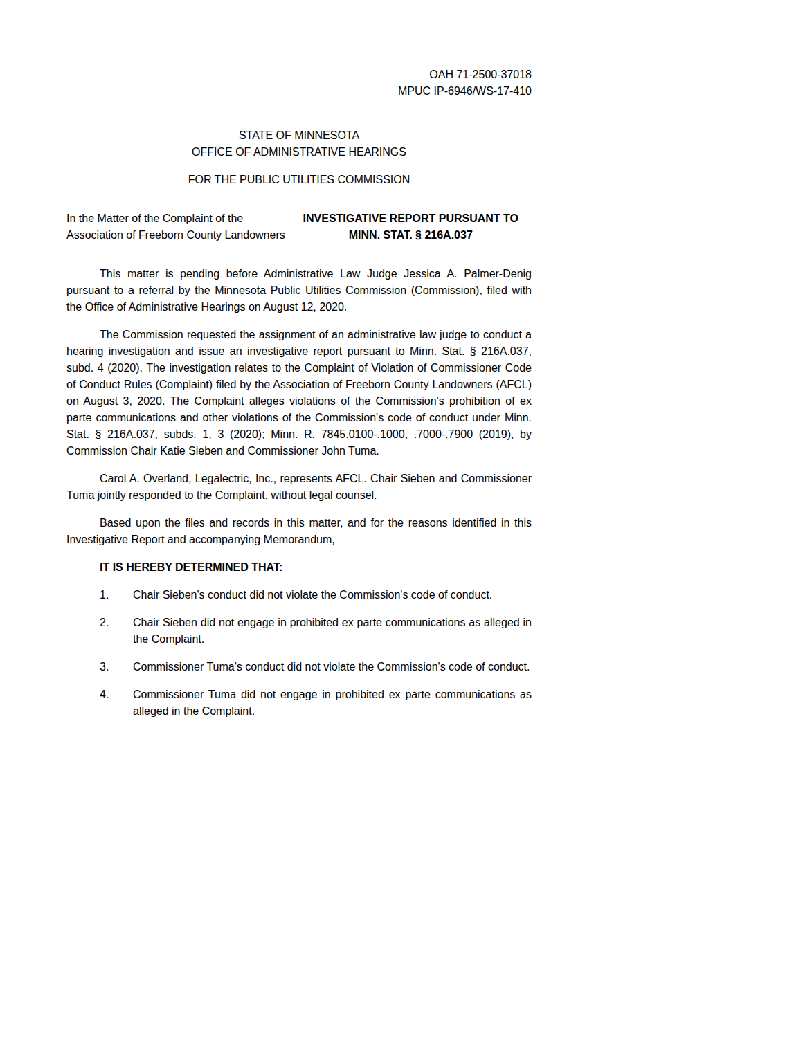OAH 71-2500-37018
MPUC IP-6946/WS-17-410
STATE OF MINNESOTA
OFFICE OF ADMINISTRATIVE HEARINGS
FOR THE PUBLIC UTILITIES COMMISSION
| In the Matter of the Complaint of the Association of Freeborn County Landowners | INVESTIGATIVE REPORT PURSUANT TO MINN. STAT. § 216A.037 |
This matter is pending before Administrative Law Judge Jessica A. Palmer-Denig pursuant to a referral by the Minnesota Public Utilities Commission (Commission), filed with the Office of Administrative Hearings on August 12, 2020.
The Commission requested the assignment of an administrative law judge to conduct a hearing investigation and issue an investigative report pursuant to Minn. Stat. § 216A.037, subd. 4 (2020). The investigation relates to the Complaint of Violation of Commissioner Code of Conduct Rules (Complaint) filed by the Association of Freeborn County Landowners (AFCL) on August 3, 2020. The Complaint alleges violations of the Commission's prohibition of ex parte communications and other violations of the Commission's code of conduct under Minn. Stat. § 216A.037, subds. 1, 3 (2020); Minn. R. 7845.0100-.1000, .7000-.7900 (2019), by Commission Chair Katie Sieben and Commissioner John Tuma.
Carol A. Overland, Legalectric, Inc., represents AFCL. Chair Sieben and Commissioner Tuma jointly responded to the Complaint, without legal counsel.
Based upon the files and records in this matter, and for the reasons identified in this Investigative Report and accompanying Memorandum,
IT IS HEREBY DETERMINED THAT:
Chair Sieben's conduct did not violate the Commission's code of conduct.
Chair Sieben did not engage in prohibited ex parte communications as alleged in the Complaint.
Commissioner Tuma's conduct did not violate the Commission's code of conduct.
Commissioner Tuma did not engage in prohibited ex parte communications as alleged in the Complaint.